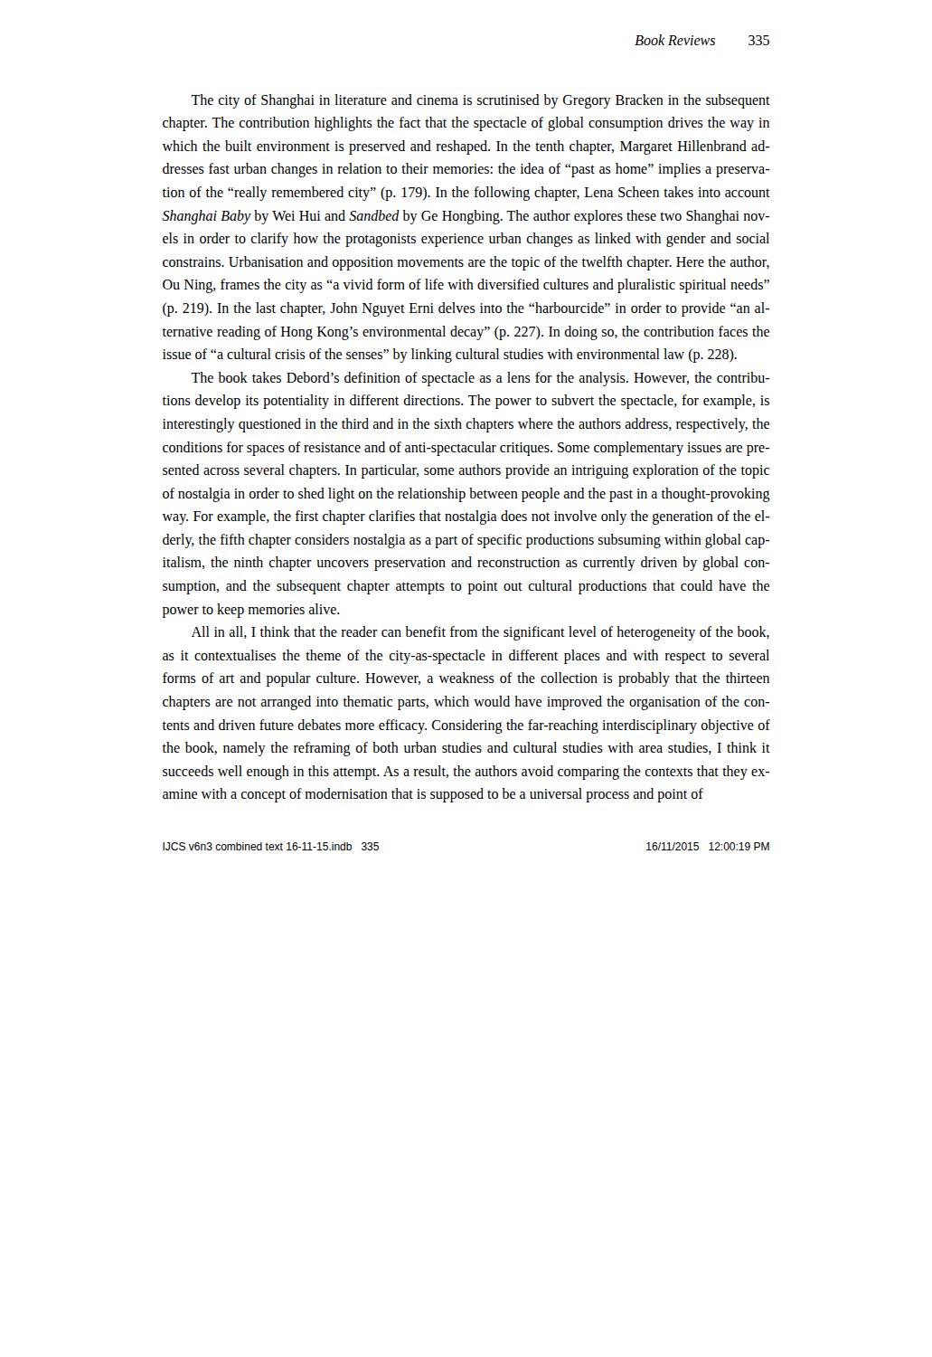Book Reviews 335
The city of Shanghai in literature and cinema is scrutinised by Gregory Bracken in the subsequent chapter. The contribution highlights the fact that the spectacle of global consumption drives the way in which the built environment is preserved and reshaped. In the tenth chapter, Margaret Hillenbrand addresses fast urban changes in relation to their memories: the idea of “past as home” implies a preservation of the “really remembered city” (p. 179). In the following chapter, Lena Scheen takes into account Shanghai Baby by Wei Hui and Sandbed by Ge Hongbing. The author explores these two Shanghai novels in order to clarify how the protagonists experience urban changes as linked with gender and social constrains. Urbanisation and opposition movements are the topic of the twelfth chapter. Here the author, Ou Ning, frames the city as “a vivid form of life with diversified cultures and pluralistic spiritual needs” (p. 219). In the last chapter, John Nguyet Erni delves into the “harbourcide” in order to provide “an alternative reading of Hong Kong’s environmental decay” (p. 227). In doing so, the contribution faces the issue of “a cultural crisis of the senses” by linking cultural studies with environmental law (p. 228).
The book takes Debord’s definition of spectacle as a lens for the analysis. However, the contributions develop its potentiality in different directions. The power to subvert the spectacle, for example, is interestingly questioned in the third and in the sixth chapters where the authors address, respectively, the conditions for spaces of resistance and of anti-spectacular critiques. Some complementary issues are presented across several chapters. In particular, some authors provide an intriguing exploration of the topic of nostalgia in order to shed light on the relationship between people and the past in a thought-provoking way. For example, the first chapter clarifies that nostalgia does not involve only the generation of the elderly, the fifth chapter considers nostalgia as a part of specific productions subsuming within global capitalism, the ninth chapter uncovers preservation and reconstruction as currently driven by global consumption, and the subsequent chapter attempts to point out cultural productions that could have the power to keep memories alive.
All in all, I think that the reader can benefit from the significant level of heterogeneity of the book, as it contextualises the theme of the city-as-spectacle in different places and with respect to several forms of art and popular culture. However, a weakness of the collection is probably that the thirteen chapters are not arranged into thematic parts, which would have improved the organisation of the contents and driven future debates more efficacy. Considering the far-reaching interdisciplinary objective of the book, namely the reframing of both urban studies and cultural studies with area studies, I think it succeeds well enough in this attempt. As a result, the authors avoid comparing the contexts that they examine with a concept of modernisation that is supposed to be a universal process and point of
IJCS v6n3 combined text 16-11-15.indb 335 16/11/2015 12:00:19 PM